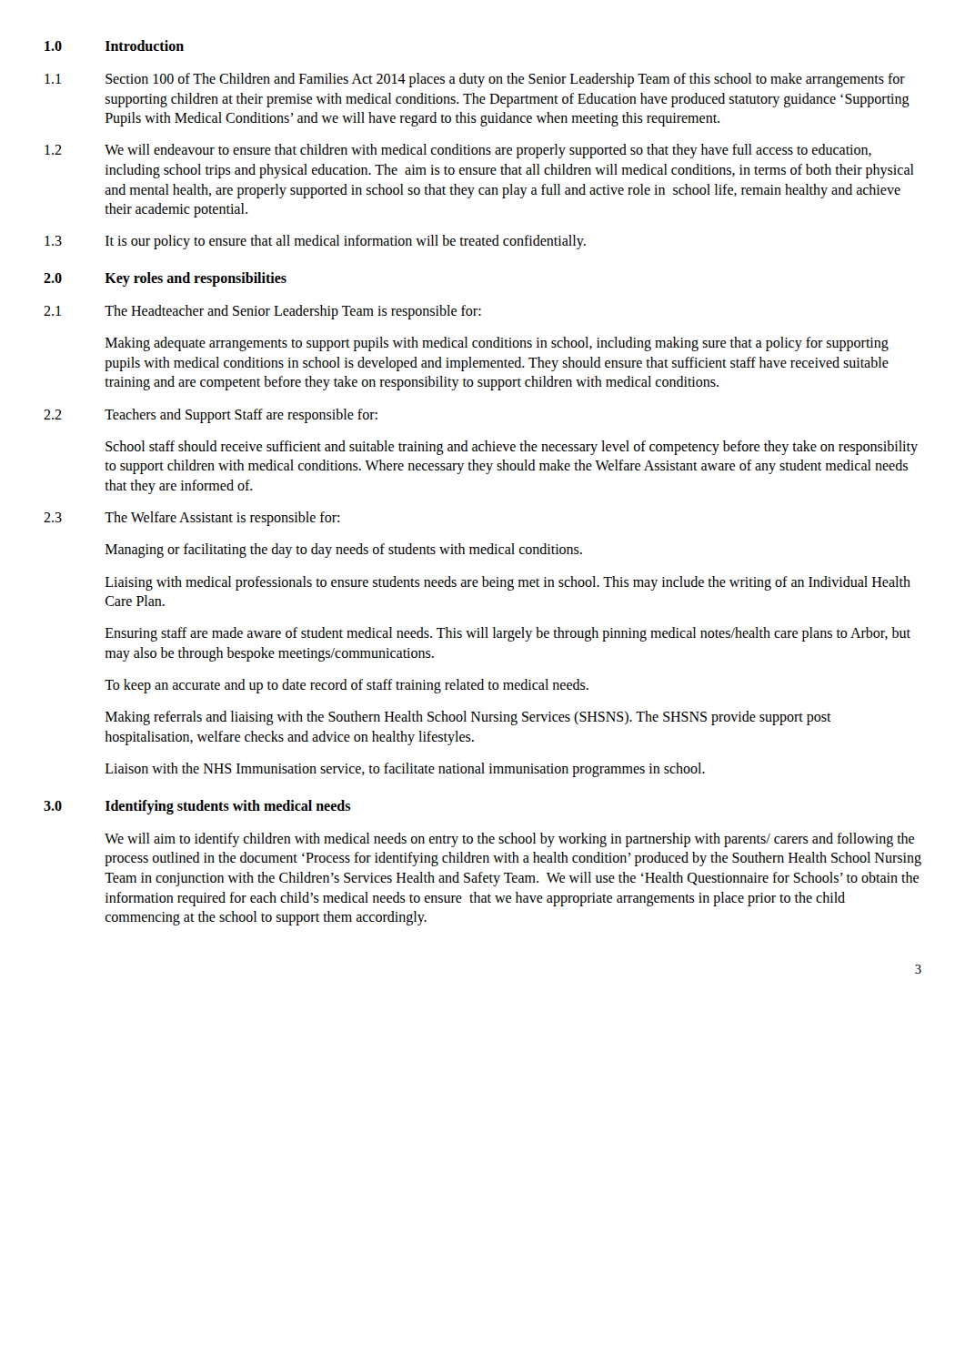1.0
Introduction
1.1 Section 100 of The Children and Families Act 2014 places a duty on the Senior Leadership Team of this school to make arrangements for supporting children at their premise with medical conditions. The Department of Education have produced statutory guidance ‘Supporting Pupils with Medical Conditions’ and we will have regard to this guidance when meeting this requirement.
1.2 We will endeavour to ensure that children with medical conditions are properly supported so that they have full access to education, including school trips and physical education. The aim is to ensure that all children will medical conditions, in terms of both their physical and mental health, are properly supported in school so that they can play a full and active role in school life, remain healthy and achieve their academic potential.
1.3 It is our policy to ensure that all medical information will be treated confidentially.
2.0
Key roles and responsibilities
2.1 The Headteacher and Senior Leadership Team is responsible for:
Making adequate arrangements to support pupils with medical conditions in school, including making sure that a policy for supporting pupils with medical conditions in school is developed and implemented. They should ensure that sufficient staff have received suitable training and are competent before they take on responsibility to support children with medical conditions.
2.2 Teachers and Support Staff are responsible for:
School staff should receive sufficient and suitable training and achieve the necessary level of competency before they take on responsibility to support children with medical conditions. Where necessary they should make the Welfare Assistant aware of any student medical needs that they are informed of.
2.3 The Welfare Assistant is responsible for:
Managing or facilitating the day to day needs of students with medical conditions.
Liaising with medical professionals to ensure students needs are being met in school. This may include the writing of an Individual Health Care Plan.
Ensuring staff are made aware of student medical needs. This will largely be through pinning medical notes/health care plans to Arbor, but may also be through bespoke meetings/communications.
To keep an accurate and up to date record of staff training related to medical needs.
Making referrals and liaising with the Southern Health School Nursing Services (SHSNS). The SHSNS provide support post hospitalisation, welfare checks and advice on healthy lifestyles.
Liaison with the NHS Immunisation service, to facilitate national immunisation programmes in school.
3.0
Identifying students with medical needs
We will aim to identify children with medical needs on entry to the school by working in partnership with parents/ carers and following the process outlined in the document ‘Process for identifying children with a health condition’ produced by the Southern Health School Nursing Team in conjunction with the Children’s Services Health and Safety Team. We will use the ‘Health Questionnaire for Schools’ to obtain the information required for each child’s medical needs to ensure that we have appropriate arrangements in place prior to the child commencing at the school to support them accordingly.
3